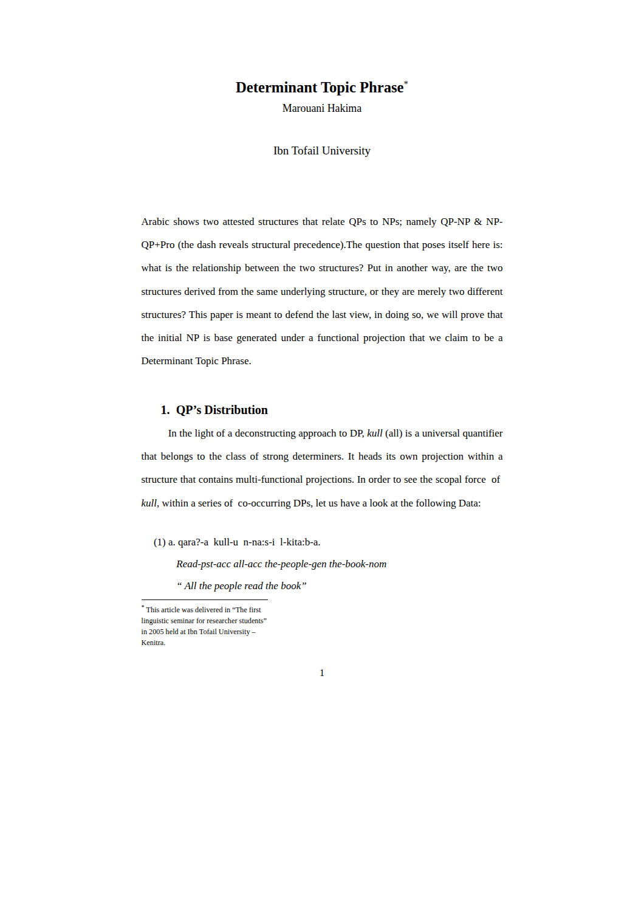Determinant Topic Phrase*
Marouani Hakima
Ibn Tofail University
Arabic shows two attested structures that relate QPs to NPs; namely QP-NP & NP-QP+Pro (the dash reveals structural precedence).The question that poses itself here is: what is the relationship between the two structures? Put in another way, are the two structures derived from the same underlying structure, or they are merely two different structures? This paper is meant to defend the last view, in doing so, we will prove that the initial NP is base generated under a functional projection that we claim to be a Determinant Topic Phrase.
1. QP’s Distribution
In the light of a deconstructing approach to DP, kull (all) is a universal quantifier that belongs to the class of strong determiners. It heads its own projection within a structure that contains multi-functional projections. In order to see the scopal force of kull, within a series of co-occurring DPs, let us have a look at the following Data:
(1) a. qara?-a kull-u n-na:s-i l-kita:b-a.
Read-pst-acc all-acc the-people-gen the-book-nom
“ All the people read the book”
* This article was delivered in “The first linguistic seminar for researcher students” in 2005 held at Ibn Tofail University –Kenitra.
1